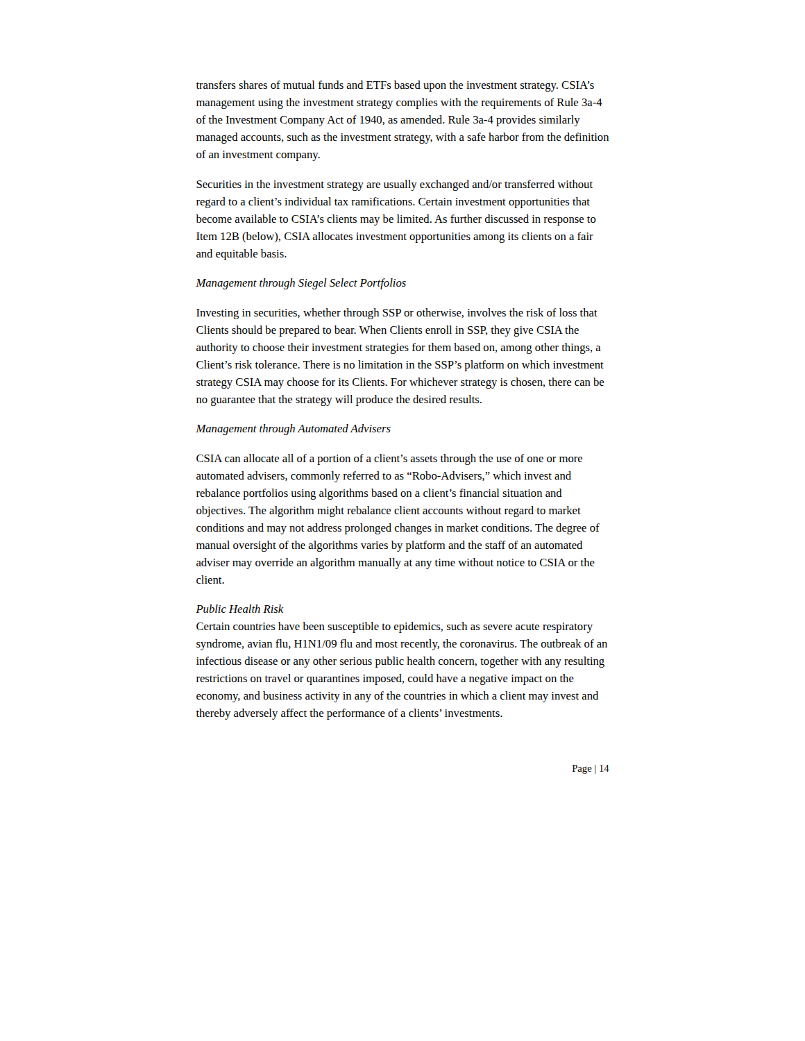transfers shares of mutual funds and ETFs based upon the investment strategy. CSIA’s management using the investment strategy complies with the requirements of Rule 3a-4 of the Investment Company Act of 1940, as amended. Rule 3a-4 provides similarly managed accounts, such as the investment strategy, with a safe harbor from the definition of an investment company.
Securities in the investment strategy are usually exchanged and/or transferred without regard to a client’s individual tax ramifications. Certain investment opportunities that become available to CSIA’s clients may be limited. As further discussed in response to Item 12B (below), CSIA allocates investment opportunities among its clients on a fair and equitable basis.
Management through Siegel Select Portfolios
Investing in securities, whether through SSP or otherwise, involves the risk of loss that Clients should be prepared to bear. When Clients enroll in SSP, they give CSIA the authority to choose their investment strategies for them based on, among other things, a Client’s risk tolerance. There is no limitation in the SSP’s platform on which investment strategy CSIA may choose for its Clients. For whichever strategy is chosen, there can be no guarantee that the strategy will produce the desired results.
Management through Automated Advisers
CSIA can allocate all of a portion of a client’s assets through the use of one or more automated advisers, commonly referred to as “Robo-Advisers,” which invest and rebalance portfolios using algorithms based on a client’s financial situation and objectives. The algorithm might rebalance client accounts without regard to market conditions and may not address prolonged changes in market conditions. The degree of manual oversight of the algorithms varies by platform and the staff of an automated adviser may override an algorithm manually at any time without notice to CSIA or the client.
Public Health Risk
Certain countries have been susceptible to epidemics, such as severe acute respiratory syndrome, avian flu, H1N1/09 flu and most recently, the coronavirus. The outbreak of an infectious disease or any other serious public health concern, together with any resulting restrictions on travel or quarantines imposed, could have a negative impact on the economy, and business activity in any of the countries in which a client may invest and thereby adversely affect the performance of a clients’ investments.
Page | 14